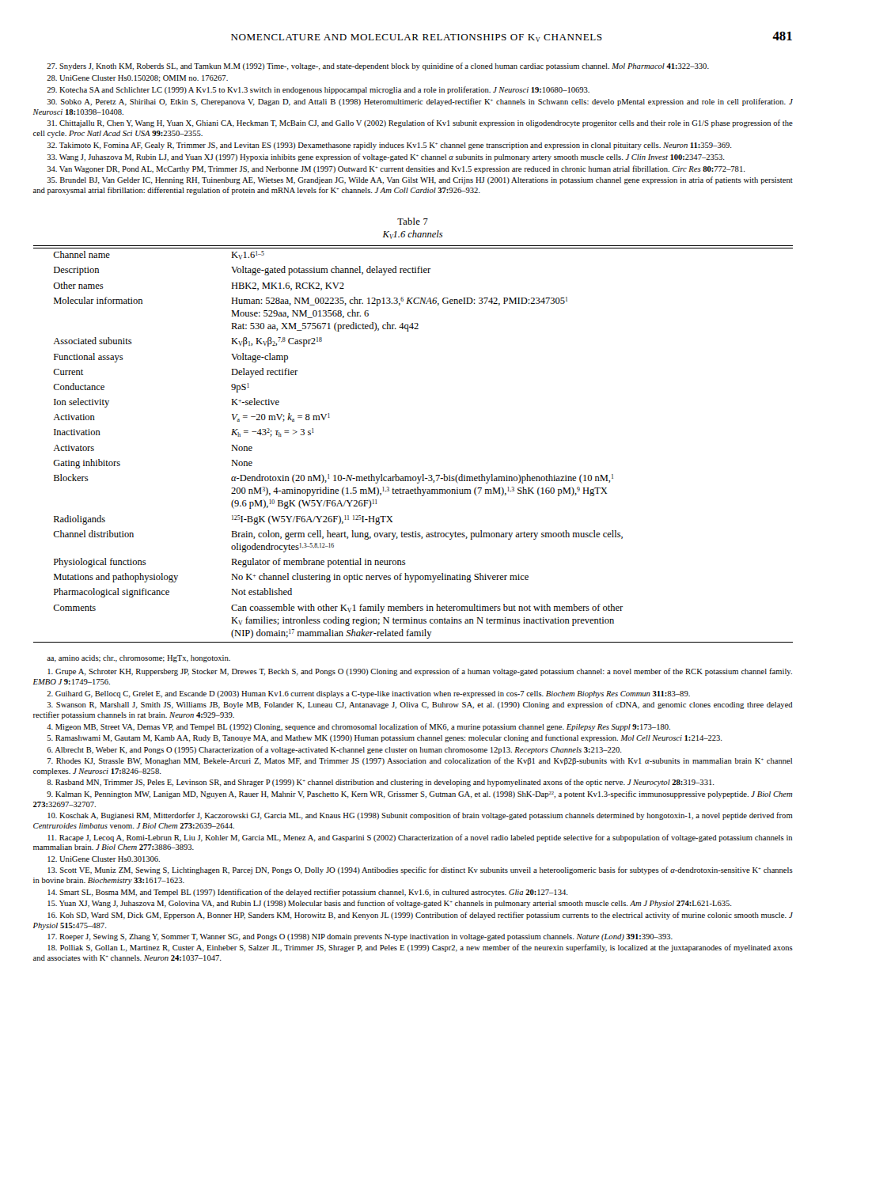Nomenclature and Molecular Relationships of KV Channels
481
27. Snyders J, Knoth KM, Roberds SL, and Tamkun M.M (1992) Time-, voltage-, and state-dependent block by quinidine of a cloned human cardiac potassium channel. Mol Pharmacol 41: 322–330.
28. UniGene Cluster Hs0.150208; OMIM no. 176267.
29. Kotecha SA and Schlichter LC (1999) A Kv1.5 to Kv1.3 switch in endogenous hippocampal microglia and a role in proliferation. J Neurosci 19: 10680–10693.
30. Sobko A, Peretz A, Shirihai O, Etkin S, Cherepanova V, Dagan D, and Attali B (1998) Heteromultimeric delayed-rectifier K+ channels in Schwann cells: develo pMental expression and role in cell proliferation. J Neurosci 18: 10398–10408.
31. Chittajallu R, Chen Y, Wang H, Yuan X, Ghiani CA, Heckman T, McBain CJ, and Gallo V (2002) Regulation of Kv1 subunit expression in oligodendrocyte progenitor cells and their role in G1/S phase progression of the cell cycle. Proc Natl Acad Sci USA 99: 2350–2355.
32. Takimoto K, Fomina AF, Gealy R, Trimmer JS, and Levitan ES (1993) Dexamethasone rapidly induces Kv1.5 K+ channel gene transcription and expression in clonal pituitary cells. Neuron 11: 359–369.
33. Wang J, Juhaszova M, Rubin LJ, and Yuan XJ (1997) Hypoxia inhibits gene expression of voltage-gated K+ channel α subunits in pulmonary artery smooth muscle cells. J Clin Invest 100: 2347–2353.
34. Van Wagoner DR, Pond AL, McCarthy PM, Trimmer JS, and Nerbonne JM (1997) Outward K+ current densities and Kv1.5 expression are reduced in chronic human atrial fibrillation. Circ Res 80: 772–781.
35. Brundel BJ, Van Gelder IC, Henning RH, Tuinenburg AE, Wietses M, Grandjean JG, Wilde AA, Van Gilst WH, and Crijns HJ (2001) Alterations in potassium channel gene expression in atria of patients with persistent and paroxysmal atrial fibrillation: differential regulation of protein and mRNA levels for K+ channels. J Am Coll Cardiol 37: 926–932.
Table 7 KV1.6 channels
| Channel name | K V 1.6 1–5 |
| Description | Voltage-gated potassium channel, delayed rectifier |
| Other names | HBK2, MK1.6, RCK2, KV2 |
| Molecular information | Human: 528aa, NM_002235, chr. 12p13.3, 6 KCNA6 , GeneID: 3742, PMID:2347305 1 Mouse: 529aa, NM_013568, chr. 6 Rat: 530 aa, XM_575671 (predicted), chr. 4q42 |
| Associated subunits | K V β 1 , K V β 2 , 7,8 Caspr2 18 |
| Functional assays | Voltage-clamp |
| Current | Delayed rectifier |
| Conductance | 9pS 1 |
| Ion selectivity | K + -selective |
| Activation | V a = −20 mV; k a = 8 mV 1 |
| Inactivation | K h = −43 2 ; τ h = > 3 s 1 |
| Activators | None |
| Gating inhibitors | None |
| Blockers | α -Dendrotoxin (20 nM), 1 10- N -methylcarbamoyl-3,7-bis(dimethylamino)phenothiazine (10 nM, 1 200 nM 3 ), 4-aminopyridine (1.5 mM), 1,3 tetraethyammonium (7 mM), 1,3 ShK (160 pM), 9 HgTX (9.6 pM), 10 BgK (W5Y/F6A/Y26F) 11 |
| Radioligands | 125 I-BgK (W5Y/F6A/Y26F), 11 125 I-HgTX |
| Channel distribution | Brain, colon, germ cell, heart, lung, ovary, testis, astrocytes, pulmonary artery smooth muscle cells, oligodendrocytes 1,3–5,8,12–16 |
| Physiological functions | Regulator of membrane potential in neurons |
| Mutations and pathophysiology | No K + channel clustering in optic nerves of hypomyelinating Shiverer mice |
| Pharmacological significance | Not established |
| Comments | Can coassemble with other K V 1 family members in heteromultimers but not with members of other K V families; intronless coding region; N terminus contains an N terminus inactivation prevention (NIP) domain; 17 mammalian Shaker -related family |
aa, amino acids; chr., chromosome; HgTx, hongotoxin.
1. Grupe A, Schroter KH, Ruppersberg JP, Stocker M, Drewes T, Beckh S, and Pongs O (1990) Cloning and expression of a human voltage-gated potassium channel: a novel member of the RCK potassium channel family. EMBO J 9: 1749–1756.
2. Guihard G, Bellocq C, Grelet E, and Escande D (2003) Human Kv1.6 current displays a C-type-like inactivation when re-expressed in cos-7 cells. Biochem Biophys Res Commun 311: 83–89.
3. Swanson R, Marshall J, Smith JS, Williams JB, Boyle MB, Folander K, Luneau CJ, Antanavage J, Oliva C, Buhrow SA, et al. (1990) Cloning and expression of cDNA, and genomic clones encoding three delayed rectifier potassium channels in rat brain. Neuron 4: 929–939.
4. Migeon MB, Street VA, Demas VP, and Tempel BL (1992) Cloning, sequence and chromosomal localization of MK6, a murine potassium channel gene. Epilepsy Res Suppl 9: 173–180.
5. Ramashwami M, Gautam M, Kamb AA, Rudy B, Tanouye MA, and Mathew MK (1990) Human potassium channel genes: molecular cloning and functional expression. Mol Cell Neurosci 1: 214–223.
6. Albrecht B, Weber K, and Pongs O (1995) Characterization of a voltage-activated K-channel gene cluster on human chromosome 12p13. Receptors Channels 3: 213–220.
7. Rhodes KJ, Strassle BW, Monaghan MM, Bekele-Arcuri Z, Matos MF, and Trimmer JS (1997) Association and colocalization of the Kvβ1 and Kvβ2β-subunits with Kv1 α-subunits in mammalian brain K+ channel complexes. J Neurosci 17: 8246–8258.
8. Rasband MN, Trimmer JS, Peles E, Levinson SR, and Shrager P (1999) K+ channel distribution and clustering in developing and hypomyelinated axons of the optic nerve. J Neurocytol 28: 319–331.
9. Kalman K, Pennington MW, Lanigan MD, Nguyen A, Rauer H, Mahnir V, Paschetto K, Kern WR, Grissmer S, Gutman GA, et al. (1998) ShK-Dap22, a potent Kv1.3-specific immunosuppressive polypeptide. J Biol Chem 273: 32697–32707.
10. Koschak A, Bugianesi RM, Mitterdorfer J, Kaczorowski GJ, Garcia ML, and Knaus HG (1998) Subunit composition of brain voltage-gated potassium channels determined by hongotoxin-1, a novel peptide derived from Centruroides limbatus venom. J Biol Chem 273: 2639–2644.
11. Racape J, Lecoq A, Romi-Lebrun R, Liu J, Kohler M, Garcia ML, Menez A, and Gasparini S (2002) Characterization of a novel radio labeled peptide selective for a subpopulation of voltage-gated potassium channels in mammalian brain. J Biol Chem 277: 3886–3893.
12. UniGene Cluster Hs0.301306.
13. Scott VE, Muniz ZM, Sewing S, Lichtinghagen R, Parcej DN, Pongs O, Dolly JO (1994) Antibodies specific for distinct Kv subunits unveil a heterooligomeric basis for subtypes of α-dendrotoxin-sensitive K+ channels in bovine brain. Biochemistry 33: 1617–1623.
14. Smart SL, Bosma MM, and Tempel BL (1997) Identification of the delayed rectifier potassium channel, Kv1.6, in cultured astrocytes. Glia 20: 127–134.
15. Yuan XJ, Wang J, Juhaszova M, Golovina VA, and Rubin LJ (1998) Molecular basis and function of voltage-gated K+ channels in pulmonary arterial smooth muscle cells. Am J Physiol 274: L621-L635.
16. Koh SD, Ward SM, Dick GM, Epperson A, Bonner HP, Sanders KM, Horowitz B, and Kenyon JL (1999) Contribution of delayed rectifier potassium currents to the electrical activity of murine colonic smooth muscle. J Physiol 515: 475–487.
17. Roeper J, Sewing S, Zhang Y, Sommer T, Wanner SG, and Pongs O (1998) NIP domain prevents N-type inactivation in voltage-gated potassium channels. Nature (Lond) 391: 390–393.
18. Polliak S, Gollan L, Martinez R, Custer A, Einheber S, Salzer JL, Trimmer JS, Shrager P, and Peles E (1999) Caspr2, a new member of the neurexin superfamily, is localized at the juxtaparanodes of myelinated axons and associates with K+ channels. Neuron 24: 1037–1047.